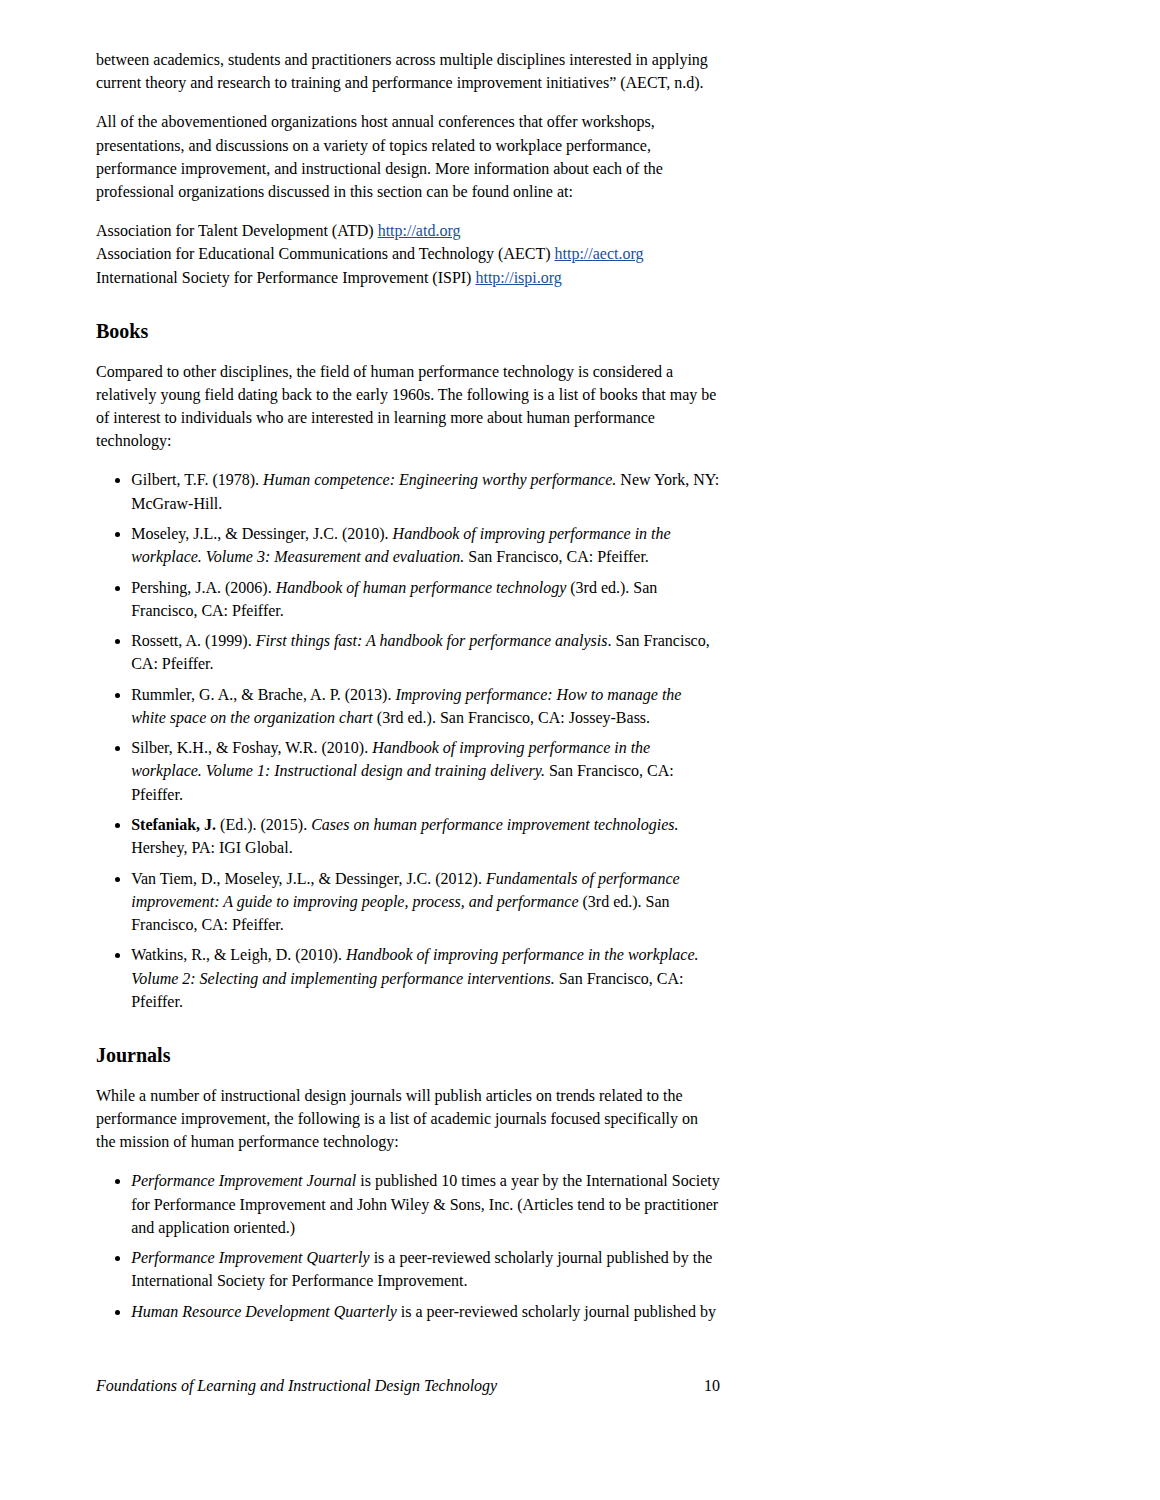between academics, students and practitioners across multiple disciplines interested in applying current theory and research to training and performance improvement initiatives” (AECT, n.d).
All of the abovementioned organizations host annual conferences that offer workshops, presentations, and discussions on a variety of topics related to workplace performance, performance improvement, and instructional design. More information about each of the professional organizations discussed in this section can be found online at:
Association for Talent Development (ATD) http://atd.org Association for Educational Communications and Technology (AECT) http://aect.org International Society for Performance Improvement (ISPI) http://ispi.org
Books
Compared to other disciplines, the field of human performance technology is considered a relatively young field dating back to the early 1960s. The following is a list of books that may be of interest to individuals who are interested in learning more about human performance technology:
Gilbert, T.F. (1978). Human competence: Engineering worthy performance. New York, NY: McGraw-Hill.
Moseley, J.L., & Dessinger, J.C. (2010). Handbook of improving performance in the workplace. Volume 3: Measurement and evaluation. San Francisco, CA: Pfeiffer.
Pershing, J.A. (2006). Handbook of human performance technology (3rd ed.). San Francisco, CA: Pfeiffer.
Rossett, A. (1999). First things fast: A handbook for performance analysis. San Francisco, CA: Pfeiffer.
Rummler, G. A., & Brache, A. P. (2013). Improving performance: How to manage the white space on the organization chart (3rd ed.). San Francisco, CA: Jossey-Bass.
Silber, K.H., & Foshay, W.R. (2010). Handbook of improving performance in the workplace. Volume 1: Instructional design and training delivery. San Francisco, CA: Pfeiffer.
Stefaniak, J. (Ed.). (2015). Cases on human performance improvement technologies. Hershey, PA: IGI Global.
Van Tiem, D., Moseley, J.L., & Dessinger, J.C. (2012). Fundamentals of performance improvement: A guide to improving people, process, and performance (3rd ed.). San Francisco, CA: Pfeiffer.
Watkins, R., & Leigh, D. (2010). Handbook of improving performance in the workplace. Volume 2: Selecting and implementing performance interventions. San Francisco, CA: Pfeiffer.
Journals
While a number of instructional design journals will publish articles on trends related to the performance improvement, the following is a list of academic journals focused specifically on the mission of human performance technology:
Performance Improvement Journal is published 10 times a year by the International Society for Performance Improvement and John Wiley & Sons, Inc. (Articles tend to be practitioner and application oriented.)
Performance Improvement Quarterly is a peer-reviewed scholarly journal published by the International Society for Performance Improvement.
Human Resource Development Quarterly is a peer-reviewed scholarly journal published by
Foundations of Learning and Instructional Design Technology 10